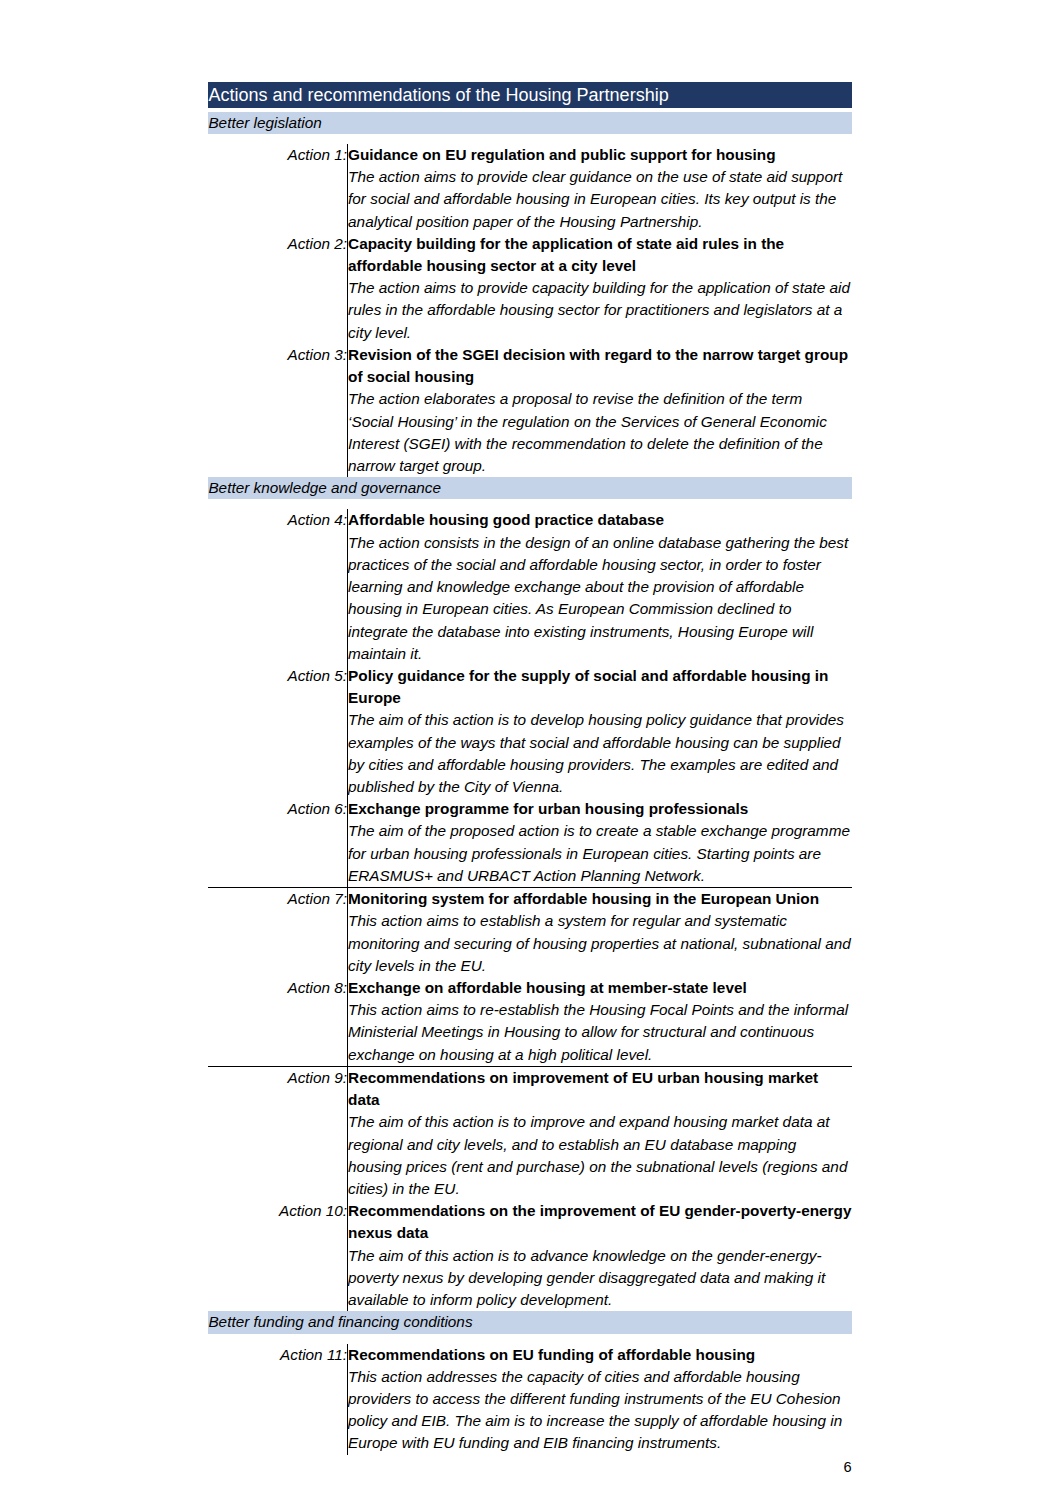| Actions and recommendations of the Housing Partnership |
| Better legislation |
| Action 1: | Guidance on EU regulation and public support for housing The action aims to provide clear guidance on the use of state aid support for social and affordable housing in European cities. Its key output is the analytical position paper of the Housing Partnership. |
| Action 2: | Capacity building for the application of state aid rules in the affordable housing sector at a city level The action aims to provide capacity building for the application of state aid rules in the affordable housing sector for practitioners and legislators at a city level. |
| Action 3: | Revision of the SGEI decision with regard to the narrow target group of social housing The action elaborates a proposal to revise the definition of the term ‘Social Housing’ in the regulation on the Services of General Economic Interest (SGEI) with the recommendation to delete the definition of the narrow target group. |
| Better knowledge and governance |
| Action 4: | Affordable housing good practice database The action consists in the design of an online database gathering the best practices of the social and affordable housing sector, in order to foster learning and knowledge exchange about the provision of affordable housing in European cities. As European Commission declined to integrate the database into existing instruments, Housing Europe will maintain it. |
| Action 5: | Policy guidance for the supply of social and affordable housing in Europe The aim of this action is to develop housing policy guidance that provides examples of the ways that social and affordable housing can be supplied by cities and affordable housing providers. The examples are edited and published by the City of Vienna. |
| Action 6: | Exchange programme for urban housing professionals The aim of the proposed action is to create a stable exchange programme for urban housing professionals in European cities. Starting points are ERASMUS+ and URBACT Action Planning Network. |
| Action 7: | Monitoring system for affordable housing in the European Union This action aims to establish a system for regular and systematic monitoring and securing of housing properties at national, subnational and city levels in the EU. |
| Action 8: | Exchange on affordable housing at member-state level This action aims to re-establish the Housing Focal Points and the informal Ministerial Meetings in Housing to allow for structural and continuous exchange on housing at a high political level. |
| Action 9: | Recommendations on improvement of EU urban housing market data The aim of this action is to improve and expand housing market data at regional and city levels, and to establish an EU database mapping housing prices (rent and purchase) on the subnational levels (regions and cities) in the EU. |
| Action 10: | Recommendations on the improvement of EU gender-poverty-energy nexus data The aim of this action is to advance knowledge on the gender-energy-poverty nexus by developing gender disaggregated data and making it available to inform policy development. |
| Better funding and financing conditions |
| Action 11: | Recommendations on EU funding of affordable housing This action addresses the capacity of cities and affordable housing providers to access the different funding instruments of the EU Cohesion policy and EIB. The aim is to increase the supply of affordable housing in Europe with EU funding and EIB financing instruments. |
6